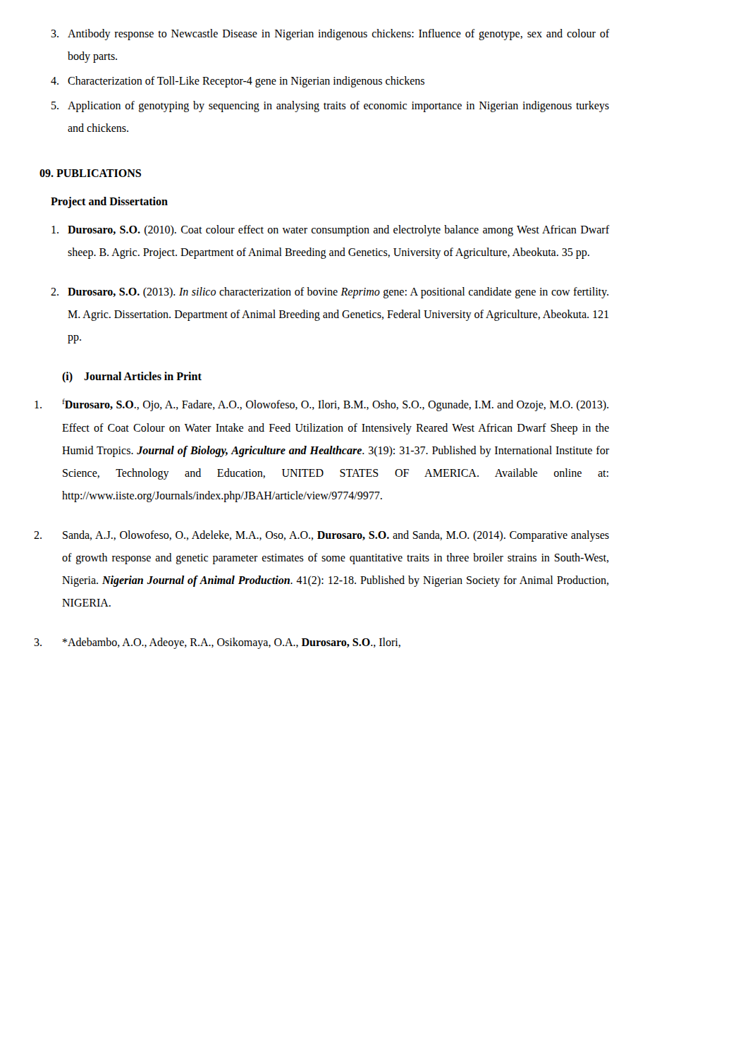Antibody response to Newcastle Disease in Nigerian indigenous chickens: Influence of genotype, sex and colour of body parts.
Characterization of Toll-Like Receptor-4 gene in Nigerian indigenous chickens
Application of genotyping by sequencing in analysing traits of economic importance in Nigerian indigenous turkeys and chickens.
09. PUBLICATIONS
Project and Dissertation
Durosaro, S.O. (2010). Coat colour effect on water consumption and electrolyte balance among West African Dwarf sheep. B. Agric. Project. Department of Animal Breeding and Genetics, University of Agriculture, Abeokuta. 35 pp.
Durosaro, S.O. (2013). In silico characterization of bovine Reprimo gene: A positional candidate gene in cow fertility. M. Agric. Dissertation. Department of Animal Breeding and Genetics, Federal University of Agriculture, Abeokuta. 121 pp.
(i) Journal Articles in Print
| 1. | f Durosaro, S.O ., Ojo, A., Fadare, A.O., Olowofeso, O., Ilori, B.M., Osho, S.O., Ogunade, I.M. and Ozoje, M.O. (2013). Effect of Coat Colour on Water Intake and Feed Utilization of Intensively Reared West African Dwarf Sheep in the Humid Tropics. Journal of Biology, Agriculture and Healthcare . 3(19): 31-37. Published by International Institute for Science, Technology and Education, UNITED STATES OF AMERICA. Available online at: http://www.iiste.org/Journals/index.php/JBAH/article/view/9774/9977. |
| 2. | Sanda, A.J., Olowofeso, O., Adeleke, M.A., Oso, A.O., Durosaro, S.O. and Sanda, M.O. (2014). Comparative analyses of growth response and genetic parameter estimates of some quantitative traits in three broiler strains in South-West, Nigeria. Nigerian Journal of Animal Production . 41(2): 12-18. Published by Nigerian Society for Animal Production, NIGERIA. |
| 3. | *Adebambo, A.O., Adeoye, R.A., Osikomaya, O.A., Durosaro, S.O ., Ilori, |